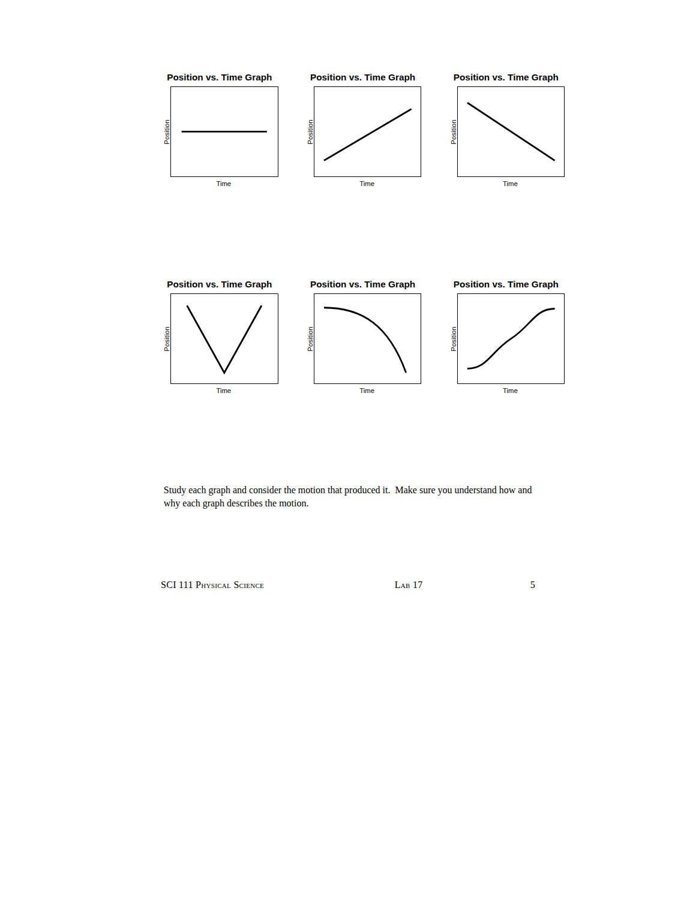Position vs. Time Graph
Position
Time
Position vs. Time Graph
Position
Time
Position vs. Time Graph
Position
Time
Position vs. Time Graph
Position
Time
Position vs. Time Graph
Position
Time
Position vs. Time Graph
Position
Time
Study each graph and consider the motion that produced it. Make sure you understand how and why each graph describes the motion.
SCI 111 Physical Science
Lab 17
5